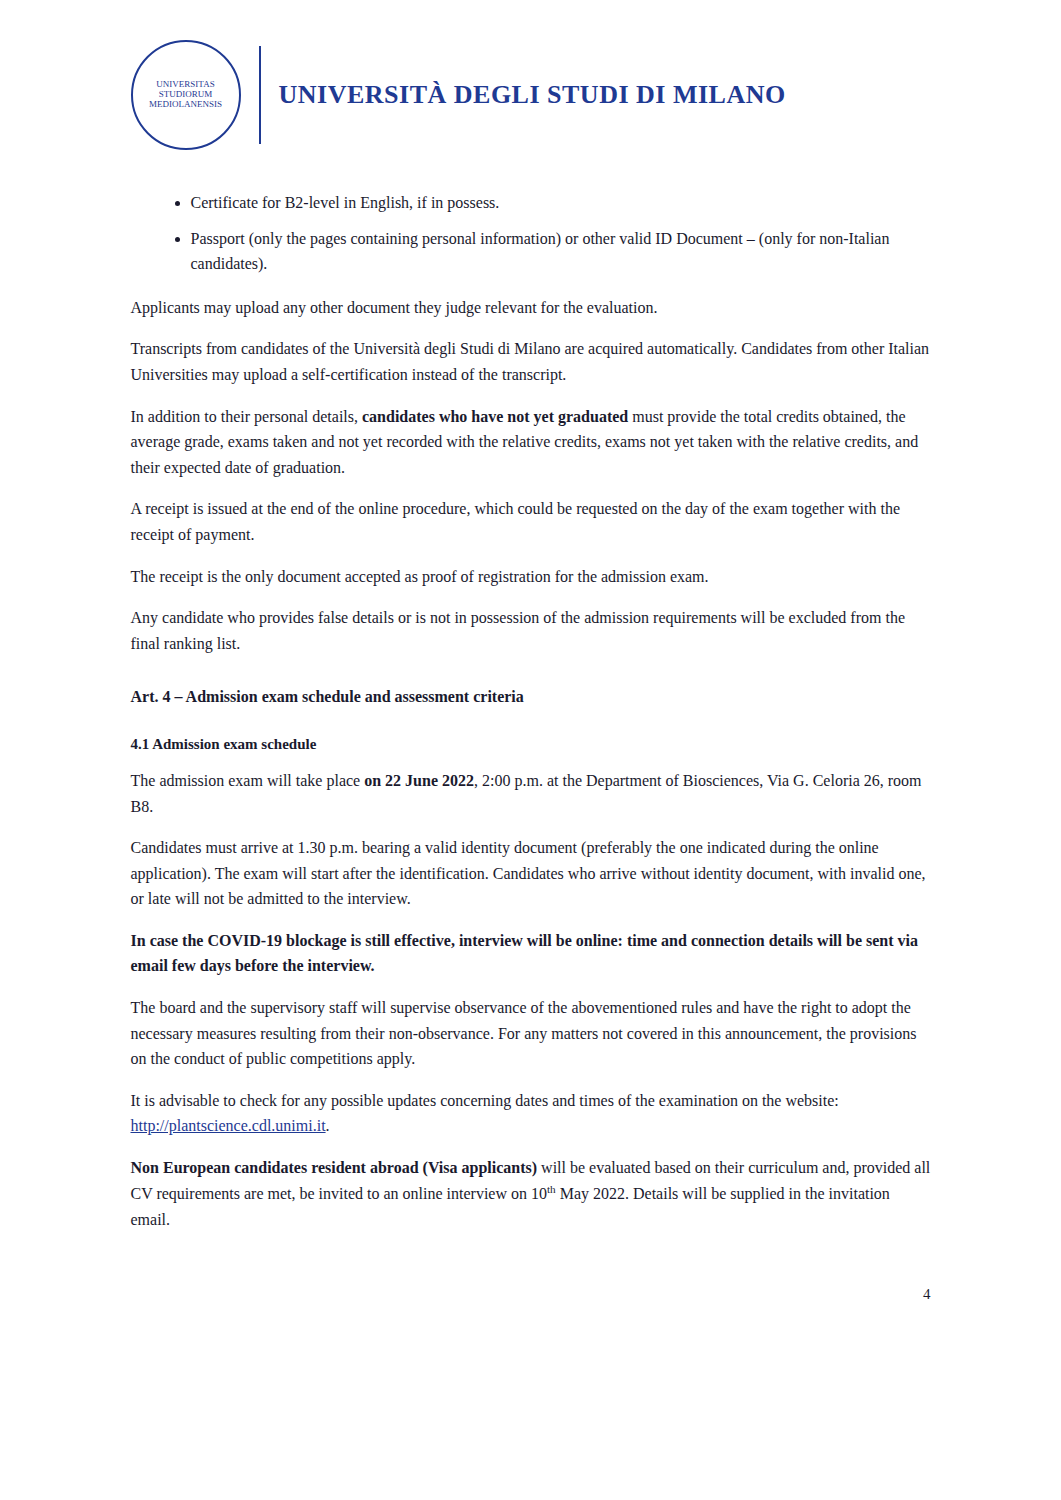UNIVERSITAS
STUDIORUM
MEDIOLANENSIS
Università degli Studi di Milano
Certificate for B2-level in English, if in possess.
Passport (only the pages containing personal information) or other valid ID Document – (only for non-Italian candidates).
Applicants may upload any other document they judge relevant for the evaluation.
Transcripts from candidates of the Università degli Studi di Milano are acquired automatically. Candidates from other Italian Universities may upload a self-certification instead of the transcript.
In addition to their personal details, candidates who have not yet graduated must provide the total credits obtained, the average grade, exams taken and not yet recorded with the relative credits, exams not yet taken with the relative credits, and their expected date of graduation.
A receipt is issued at the end of the online procedure, which could be requested on the day of the exam together with the receipt of payment.
The receipt is the only document accepted as proof of registration for the admission exam.
Any candidate who provides false details or is not in possession of the admission requirements will be excluded from the final ranking list.
Art. 4 – Admission exam schedule and assessment criteria
4.1 Admission exam schedule
The admission exam will take place on 22 June 2022, 2:00 p.m. at the Department of Biosciences, Via G. Celoria 26, room B8.
Candidates must arrive at 1.30 p.m. bearing a valid identity document (preferably the one indicated during the online application). The exam will start after the identification. Candidates who arrive without identity document, with invalid one, or late will not be admitted to the interview.
In case the COVID-19 blockage is still effective, interview will be online: time and connection details will be sent via email few days before the interview.
The board and the supervisory staff will supervise observance of the abovementioned rules and have the right to adopt the necessary measures resulting from their non-observance. For any matters not covered in this announcement, the provisions on the conduct of public competitions apply.
It is advisable to check for any possible updates concerning dates and times of the examination on the website: http://plantscience.cdl.unimi.it.
Non European candidates resident abroad (Visa applicants) will be evaluated based on their curriculum and, provided all CV requirements are met, be invited to an online interview on 10th May 2022. Details will be supplied in the invitation email.
4